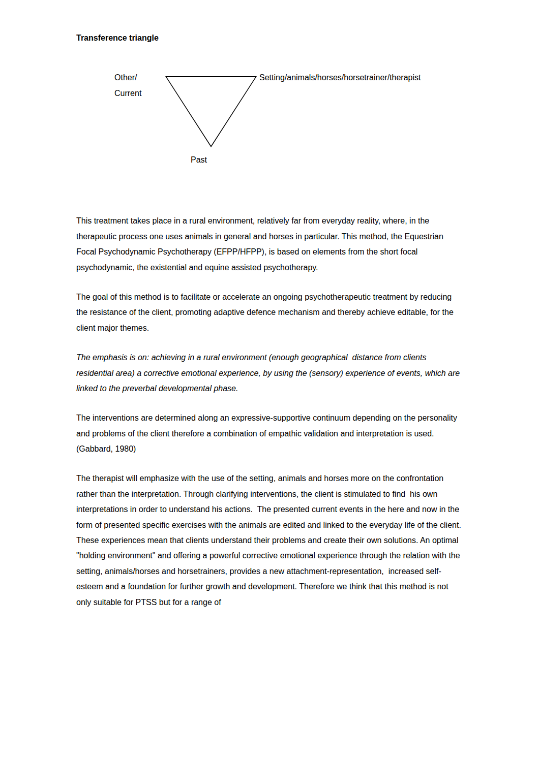Transference triangle
Other/
Current
Setting/animals/horses/horsetrainer/therapist
Past
This treatment takes place in a rural environment, relatively far from everyday reality, where, in the therapeutic process one uses animals in general and horses in particular. This method, the Equestrian Focal Psychodynamic Psychotherapy (EFPP/HFPP), is based on elements from the short focal psychodynamic, the existential and equine assisted psychotherapy.
The goal of this method is to facilitate or accelerate an ongoing psychotherapeutic treatment by reducing the resistance of the client, promoting adaptive defence mechanism and thereby achieve editable, for the client major themes.
The emphasis is on: achieving in a rural environment (enough geographical distance from clients residential area) a corrective emotional experience, by using the (sensory) experience of events, which are linked to the preverbal developmental phase.
The interventions are determined along an expressive-supportive continuum depending on the personality and problems of the client therefore a combination of empathic validation and interpretation is used. (Gabbard, 1980)
The therapist will emphasize with the use of the setting, animals and horses more on the confrontation rather than the interpretation. Through clarifying interventions, the client is stimulated to find his own interpretations in order to understand his actions. The presented current events in the here and now in the form of presented specific exercises with the animals are edited and linked to the everyday life of the client. These experiences mean that clients understand their problems and create their own solutions. An optimal "holding environment" and offering a powerful corrective emotional experience through the relation with the setting, animals/horses and horsetrainers, provides a new attachment-representation, increased self-esteem and a foundation for further growth and development. Therefore we think that this method is not only suitable for PTSS but for a range of